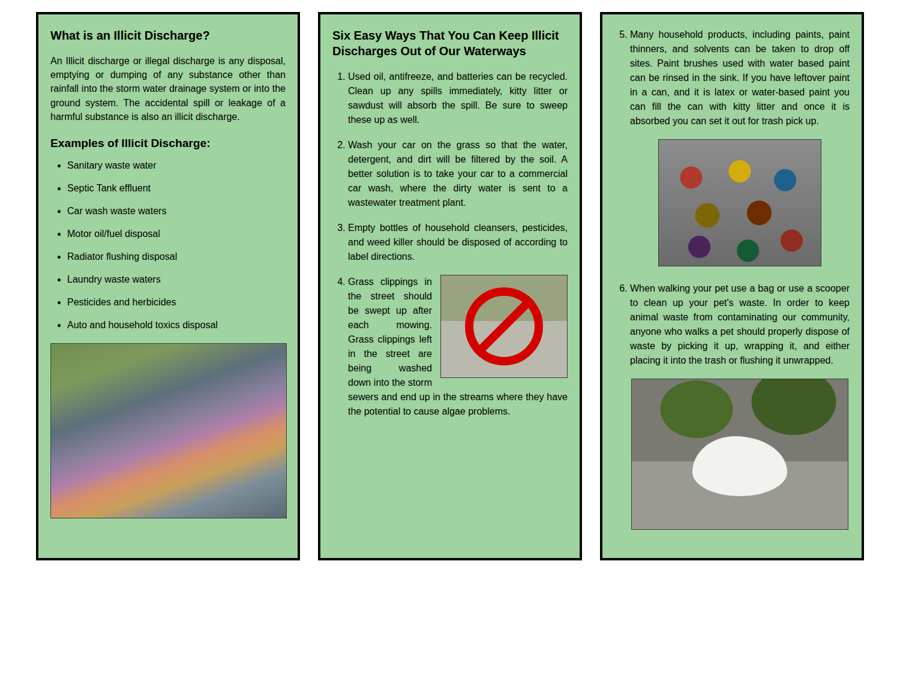What is an Illicit Discharge?
An Illicit discharge or illegal discharge is any disposal, emptying or dumping of any substance other than rainfall into the storm water drainage system or into the ground system. The accidental spill or leakage of a harmful substance is also an illicit discharge.
Examples of Illicit Discharge:
Sanitary waste water
Septic Tank effluent
Car wash waste waters
Motor oil/fuel disposal
Radiator flushing disposal
Laundry waste waters
Pesticides and herbicides
Auto and household toxics disposal
Six Easy Ways That You Can Keep Illicit Discharges Out of Our Waterways
Used oil, antifreeze, and batteries can be recycled. Clean up any spills immediately, kitty litter or sawdust will absorb the spill. Be sure to sweep these up as well.
Wash your car on the grass so that the water, detergent, and dirt will be filtered by the soil. A better solution is to take your car to a commercial car wash, where the dirty water is sent to a wastewater treatment plant.
Empty bottles of household cleansers, pesticides, and weed killer should be disposed of according to label directions.
Grass clippings in the street should be swept up after each mowing. Grass clippings left in the street are being washed down into the storm sewers and end up in the streams where they have the potential to cause algae problems.
Many household products, including paints, paint thinners, and solvents can be taken to drop off sites. Paint brushes used with water based paint can be rinsed in the sink. If you have leftover paint in a can, and it is latex or water-based paint you can fill the can with kitty litter and once it is absorbed you can set it out for trash pick up.
When walking your pet use a bag or use a scooper to clean up your pet's waste. In order to keep animal waste from contaminating our community, anyone who walks a pet should properly dispose of waste by picking it up, wrapping it, and either placing it into the trash or flushing it unwrapped.